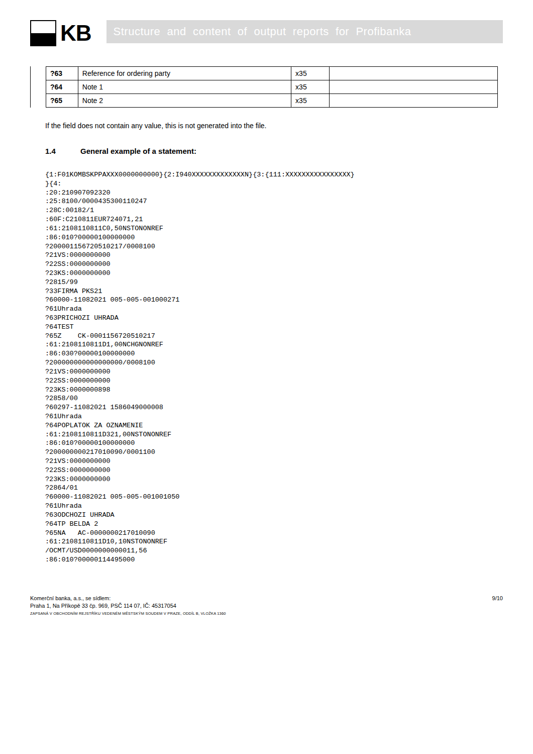KB
Structure and content of output reports for Profibanka
| ?63 | Reference for ordering party | x35 | |
| ?64 | Note 1 | x35 | |
| ?65 | Note 2 | x35 | |
If the field does not contain any value, this is not generated into the file.
1.4 General example of a statement:
{1:F01KOMBSKPPAXXX0000000000}{2:I940XXXXXXXXXXXXXN}{3:{111:XXXXXXXXXXXXXXXX}
}{4:
:20:210907092320
:25:8100/0000435300110247
:28C:00182/1
:60F:C210811EUR724071,21
:61:2108110811C0,50NSTONONREF
:86:010?00000100000000
?200001156720510217/0008100
?21VS:0000000000
?22SS:0000000000
?23KS:0000000000
?2815/99
?33FIRMA PKS21
?60000-11082021 005-005-001000271
?61Uhrada
?63PRICHOZI UHRADA
?64TEST
?65Z    CK-0001156720510217
:61:2108110811D1,00NCHGNONREF
:86:030?00000100000000
?200000000000000000/0008100
?21VS:0000000000
?22SS:0000000000
?23KS:0000000898
?2858/00
?60297-11082021 1586049000008
?61Uhrada
?64POPLATOK ZA OZNAMENIE
:61:2108110811D321,00NSTONONREF
:86:010?00000100000000
?200000000217010090/0001100
?21VS:0000000000
?22SS:0000000000
?23KS:0000000000
?2864/01
?60000-11082021 005-005-001001050
?61Uhrada
?63ODCHOZI UHRADA
?64TP BELDA 2
?65NA   AC-0000000217010090
:61:2108110811D10,10NSTONONREF
/OCMT/USD0000000000011,56
:86:010?00000114495000
Komerční banka, a.s., se sídlem:
Praha 1, Na Příkopě 33 čp. 969, PSČ 114 07, IČ: 45317054
ZAPSANÁ V OBCHODNÍM REJSTŘÍKU VEDENÉM MĚSTSKÝM SOUDEM V PRAZE, ODDÍL B, VLOŽKA 1360
9/10